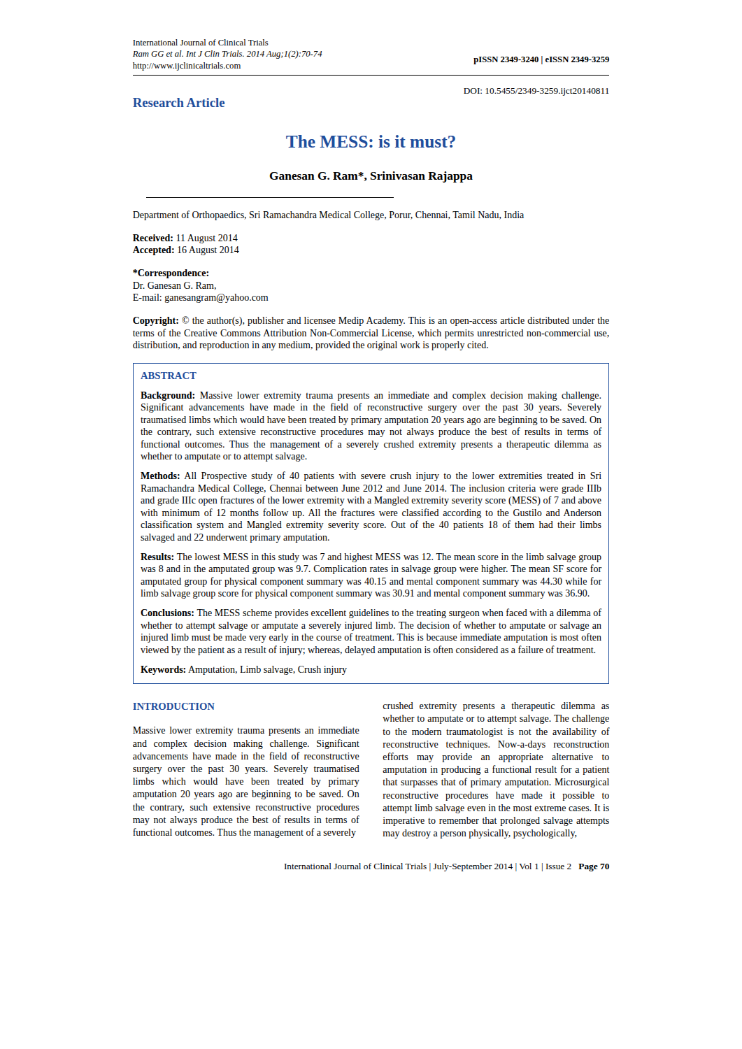International Journal of Clinical Trials
Ram GG et al. Int J Clin Trials. 2014 Aug;1(2):70-74
http://www.ijclinicaltrials.com
pISSN 2349-3240 | eISSN 2349-3259
DOI: 10.5455/2349-3259.ijct20140811
Research Article
The MESS: is it must?
Ganesan G. Ram*, Srinivasan Rajappa
Department of Orthopaedics, Sri Ramachandra Medical College, Porur, Chennai, Tamil Nadu, India
Received: 11 August 2014
Accepted: 16 August 2014
*Correspondence:
Dr. Ganesan G. Ram,
E-mail: ganesangram@yahoo.com
Copyright: © the author(s), publisher and licensee Medip Academy. This is an open-access article distributed under the terms of the Creative Commons Attribution Non-Commercial License, which permits unrestricted non-commercial use, distribution, and reproduction in any medium, provided the original work is properly cited.
ABSTRACT
Background: Massive lower extremity trauma presents an immediate and complex decision making challenge. Significant advancements have made in the field of reconstructive surgery over the past 30 years. Severely traumatised limbs which would have been treated by primary amputation 20 years ago are beginning to be saved. On the contrary, such extensive reconstructive procedures may not always produce the best of results in terms of functional outcomes. Thus the management of a severely crushed extremity presents a therapeutic dilemma as whether to amputate or to attempt salvage.
Methods: All Prospective study of 40 patients with severe crush injury to the lower extremities treated in Sri Ramachandra Medical College, Chennai between June 2012 and June 2014. The inclusion criteria were grade IIIb and grade IIIc open fractures of the lower extremity with a Mangled extremity severity score (MESS) of 7 and above with minimum of 12 months follow up. All the fractures were classified according to the Gustilo and Anderson classification system and Mangled extremity severity score. Out of the 40 patients 18 of them had their limbs salvaged and 22 underwent primary amputation.
Results: The lowest MESS in this study was 7 and highest MESS was 12. The mean score in the limb salvage group was 8 and in the amputated group was 9.7. Complication rates in salvage group were higher. The mean SF score for amputated group for physical component summary was 40.15 and mental component summary was 44.30 while for limb salvage group score for physical component summary was 30.91 and mental component summary was 36.90.
Conclusions: The MESS scheme provides excellent guidelines to the treating surgeon when faced with a dilemma of whether to attempt salvage or amputate a severely injured limb. The decision of whether to amputate or salvage an injured limb must be made very early in the course of treatment. This is because immediate amputation is most often viewed by the patient as a result of injury; whereas, delayed amputation is often considered as a failure of treatment.
Keywords: Amputation, Limb salvage, Crush injury
INTRODUCTION
Massive lower extremity trauma presents an immediate and complex decision making challenge. Significant advancements have made in the field of reconstructive surgery over the past 30 years. Severely traumatised limbs which would have been treated by primary amputation 20 years ago are beginning to be saved. On the contrary, such extensive reconstructive procedures may not always produce the best of results in terms of functional outcomes. Thus the management of a severely
crushed extremity presents a therapeutic dilemma as whether to amputate or to attempt salvage. The challenge to the modern traumatologist is not the availability of reconstructive techniques. Now-a-days reconstruction efforts may provide an appropriate alternative to amputation in producing a functional result for a patient that surpasses that of primary amputation. Microsurgical reconstructive procedures have made it possible to attempt limb salvage even in the most extreme cases. It is imperative to remember that prolonged salvage attempts may destroy a person physically, psychologically,
International Journal of Clinical Trials | July-September 2014 | Vol 1 | Issue 2 Page 70